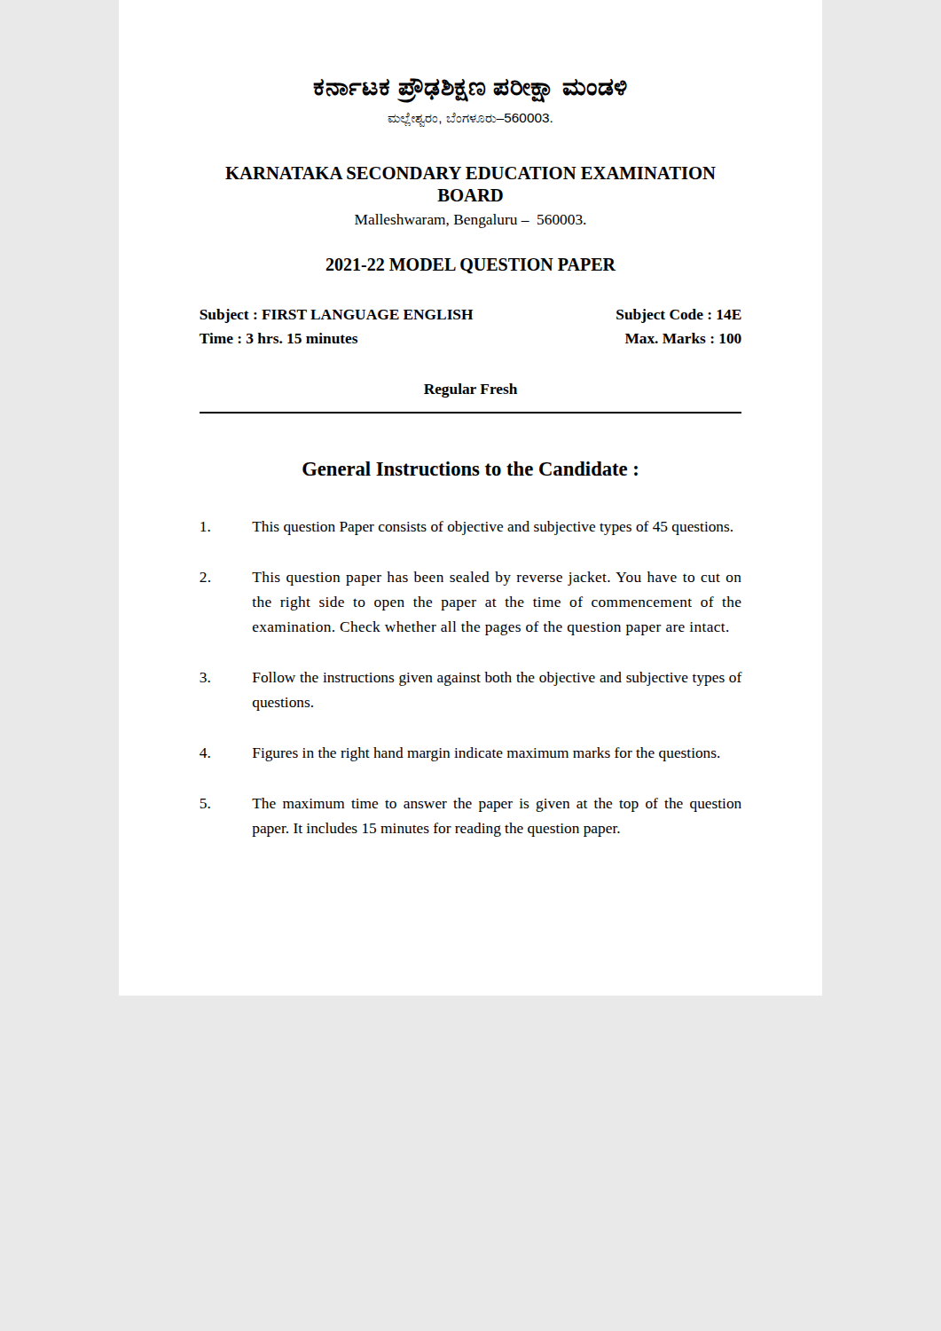ಕರ್ನಾಟಕ ಪ್ರೌಢಶಿಕ್ಷಣ ಪರೀಕ್ಷಾ ಮಂಡಳಿ
ಮಲ್ಲೇಶ್ವರಂ, ಬೆಂಗಳೂರು–560003.
KARNATAKA SECONDARY EDUCATION EXAMINATION BOARD
Malleshwaram, Bengaluru – 560003.
2021-22 MODEL QUESTION PAPER
Subject : FIRST LANGUAGE ENGLISH
Time : 3 hrs. 15 minutes
Subject Code : 14E
Max. Marks : 100
Regular Fresh
General Instructions to the Candidate :
This question Paper consists of objective and subjective types of 45 questions.
This question paper has been sealed by reverse jacket. You have to cut on the right side to open the paper at the time of commencement of the examination. Check whether all the pages of the question paper are intact.
Follow the instructions given against both the objective and subjective types of questions.
Figures in the right hand margin indicate maximum marks for the questions.
The maximum time to answer the paper is given at the top of the question paper. It includes 15 minutes for reading the question paper.